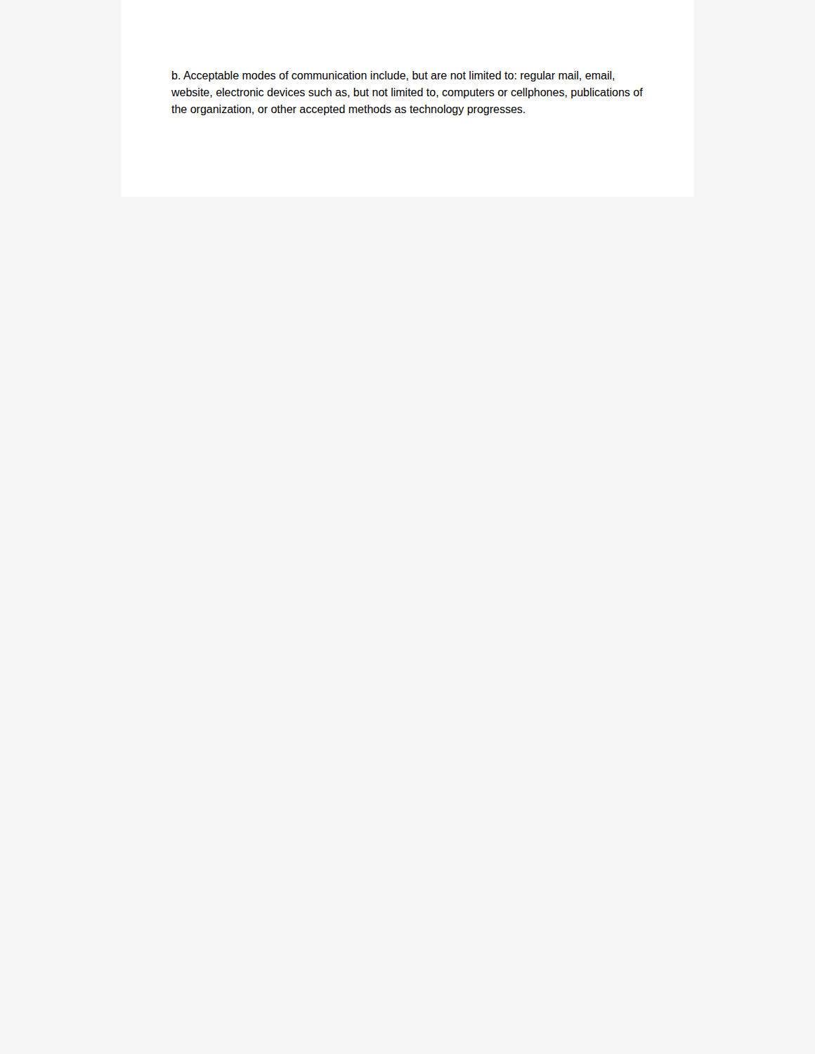b. Acceptable modes of communication include, but are not limited to: regular mail, email, website, electronic devices such as, but not limited to, computers or cellphones, publications of the organization, or other accepted methods as technology progresses.